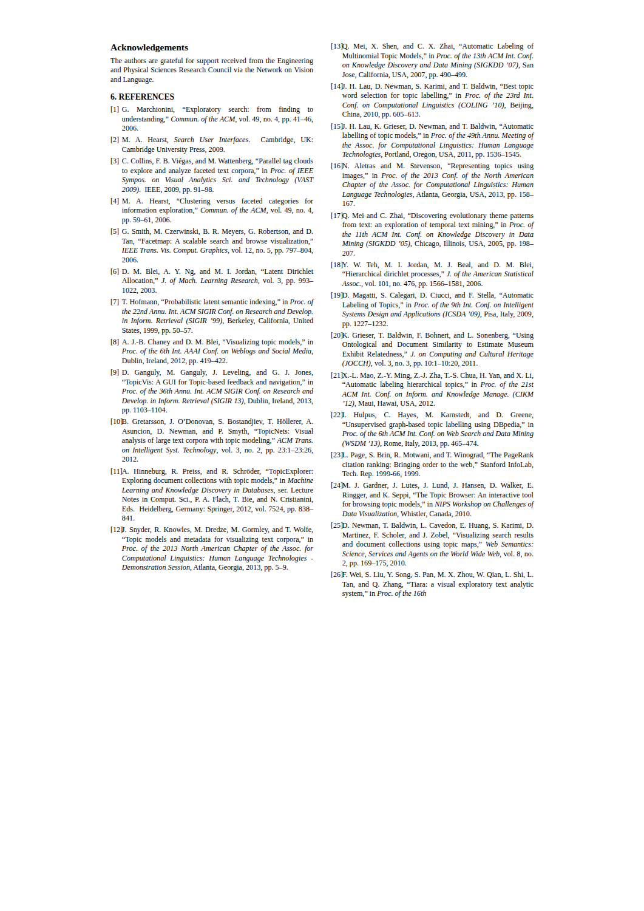Acknowledgements
The authors are grateful for support received from the Engineering and Physical Sciences Research Council via the Network on Vision and Language.
6. REFERENCES
[1] G. Marchionini, “Exploratory search: from finding to understanding,” Commun. of the ACM, vol. 49, no. 4, pp. 41–46, 2006.
[2] M. A. Hearst, Search User Interfaces. Cambridge, UK: Cambridge University Press, 2009.
[3] C. Collins, F. B. Viégas, and M. Wattenberg, “Parallel tag clouds to explore and analyze faceted text corpora,” in Proc. of IEEE Sympos. on Visual Analytics Sci. and Technology (VAST 2009). IEEE, 2009, pp. 91–98.
[4] M. A. Hearst, “Clustering versus faceted categories for information exploration,” Commun. of the ACM, vol. 49, no. 4, pp. 59–61, 2006.
[5] G. Smith, M. Czerwinski, B. R. Meyers, G. Robertson, and D. Tan, “Facetmap: A scalable search and browse visualization,” IEEE Trans. Vis. Comput. Graphics, vol. 12, no. 5, pp. 797–804, 2006.
[6] D. M. Blei, A. Y. Ng, and M. I. Jordan, “Latent Dirichlet Allocation,” J. of Mach. Learning Research, vol. 3, pp. 993–1022, 2003.
[7] T. Hofmann, “Probabilistic latent semantic indexing,” in Proc. of the 22nd Annu. Int. ACM SIGIR Conf. on Research and Develop. in Inform. Retrieval (SIGIR ’99), Berkeley, California, United States, 1999, pp. 50–57.
[8] A. J.-B. Chaney and D. M. Blei, “Visualizing topic models,” in Proc. of the 6th Int. AAAI Conf. on Weblogs and Social Media, Dublin, Ireland, 2012, pp. 419–422.
[9] D. Ganguly, M. Ganguly, J. Leveling, and G. J. Jones, “TopicVis: A GUI for Topic-based feedback and navigation,” in Proc. of the 36th Annu. Int. ACM SIGIR Conf. on Research and Develop. in Inform. Retrieval (SIGIR 13), Dublin, Ireland, 2013, pp. 1103–1104.
[10] B. Gretarsson, J. O’Donovan, S. Bostandjiev, T. Höllerer, A. Asuncion, D. Newman, and P. Smyth, “TopicNets: Visual analysis of large text corpora with topic modeling,” ACM Trans. on Intelligent Syst. Technology, vol. 3, no. 2, pp. 23:1–23:26, 2012.
[11] A. Hinneburg, R. Preiss, and R. Schröder, “TopicExplorer: Exploring document collections with topic models,” in Machine Learning and Knowledge Discovery in Databases, ser. Lecture Notes in Comput. Sci., P. A. Flach, T. Bie, and N. Cristianini, Eds. Heidelberg, Germany: Springer, 2012, vol. 7524, pp. 838–841.
[12] J. Snyder, R. Knowles, M. Dredze, M. Gormley, and T. Wolfe, “Topic models and metadata for visualizing text corpora,” in Proc. of the 2013 North American Chapter of the Assoc. for Computational Linguistics: Human Language Technologies -Demonstration Session, Atlanta, Georgia, 2013, pp. 5–9.
[13] Q. Mei, X. Shen, and C. X. Zhai, “Automatic Labeling of Multinomial Topic Models,” in Proc. of the 13th ACM Int. Conf. on Knowledge Discovery and Data Mining (SIGKDD ’07), San Jose, California, USA, 2007, pp. 490–499.
[14] J. H. Lau, D. Newman, S. Karimi, and T. Baldwin, “Best topic word selection for topic labelling,” in Proc. of the 23rd Int. Conf. on Computational Linguistics (COLING ’10), Beijing, China, 2010, pp. 605–613.
[15] J. H. Lau, K. Grieser, D. Newman, and T. Baldwin, “Automatic labelling of topic models,” in Proc. of the 49th Annu. Meeting of the Assoc. for Computational Linguistics: Human Language Technologies, Portland, Oregon, USA, 2011, pp. 1536–1545.
[16] N. Aletras and M. Stevenson, “Representing topics using images,” in Proc. of the 2013 Conf. of the North American Chapter of the Assoc. for Computational Linguistics: Human Language Technologies, Atlanta, Georgia, USA, 2013, pp. 158–167.
[17] Q. Mei and C. Zhai, “Discovering evolutionary theme patterns from text: an exploration of temporal text mining,” in Proc. of the 11th ACM Int. Conf. on Knowledge Discovery in Data Mining (SIGKDD ’05), Chicago, Illinois, USA, 2005, pp. 198–207.
[18] Y. W. Teh, M. I. Jordan, M. J. Beal, and D. M. Blei, “Hierarchical dirichlet processes,” J. of the American Statistical Assoc., vol. 101, no. 476, pp. 1566–1581, 2006.
[19] D. Magatti, S. Calegari, D. Ciucci, and F. Stella, “Automatic Labeling of Topics,” in Proc. of the 9th Int. Conf. on Intelligent Systems Design and Applications (ICSDA ’09), Pisa, Italy, 2009, pp. 1227–1232.
[20] K. Grieser, T. Baldwin, F. Bohnert, and L. Sonenberg, “Using Ontological and Document Similarity to Estimate Museum Exhibit Relatedness,” J. on Computing and Cultural Heritage (JOCCH), vol. 3, no. 3, pp. 10:1–10:20, 2011.
[21] X.-L. Mao, Z.-Y. Ming, Z.-J. Zha, T.-S. Chua, H. Yan, and X. Li, “Automatic labeling hierarchical topics,” in Proc. of the 21st ACM Int. Conf. on Inform. and Knowledge Manage. (CIKM ’12), Maui, Hawai, USA, 2012.
[22] I. Hulpus, C. Hayes, M. Karnstedt, and D. Greene, “Unsupervised graph-based topic labelling using DBpedia,” in Proc. of the 6th ACM Int. Conf. on Web Search and Data Mining (WSDM ’13), Rome, Italy, 2013, pp. 465–474.
[23] L. Page, S. Brin, R. Motwani, and T. Winograd, “The PageRank citation ranking: Bringing order to the web,” Stanford InfoLab, Tech. Rep. 1999-66, 1999.
[24] M. J. Gardner, J. Lutes, J. Lund, J. Hansen, D. Walker, E. Ringger, and K. Seppi, “The Topic Browser: An interactive tool for browsing topic models,” in NIPS Workshop on Challenges of Data Visualization, Whistler, Canada, 2010.
[25] D. Newman, T. Baldwin, L. Cavedon, E. Huang, S. Karimi, D. Martinez, F. Scholer, and J. Zobel, “Visualizing search results and document collections using topic maps,” Web Semantics: Science, Services and Agents on the World Wide Web, vol. 8, no. 2, pp. 169–175, 2010.
[26] F. Wei, S. Liu, Y. Song, S. Pan, M. X. Zhou, W. Qian, L. Shi, L. Tan, and Q. Zhang, “Tiara: a visual exploratory text analytic system,” in Proc. of the 16th